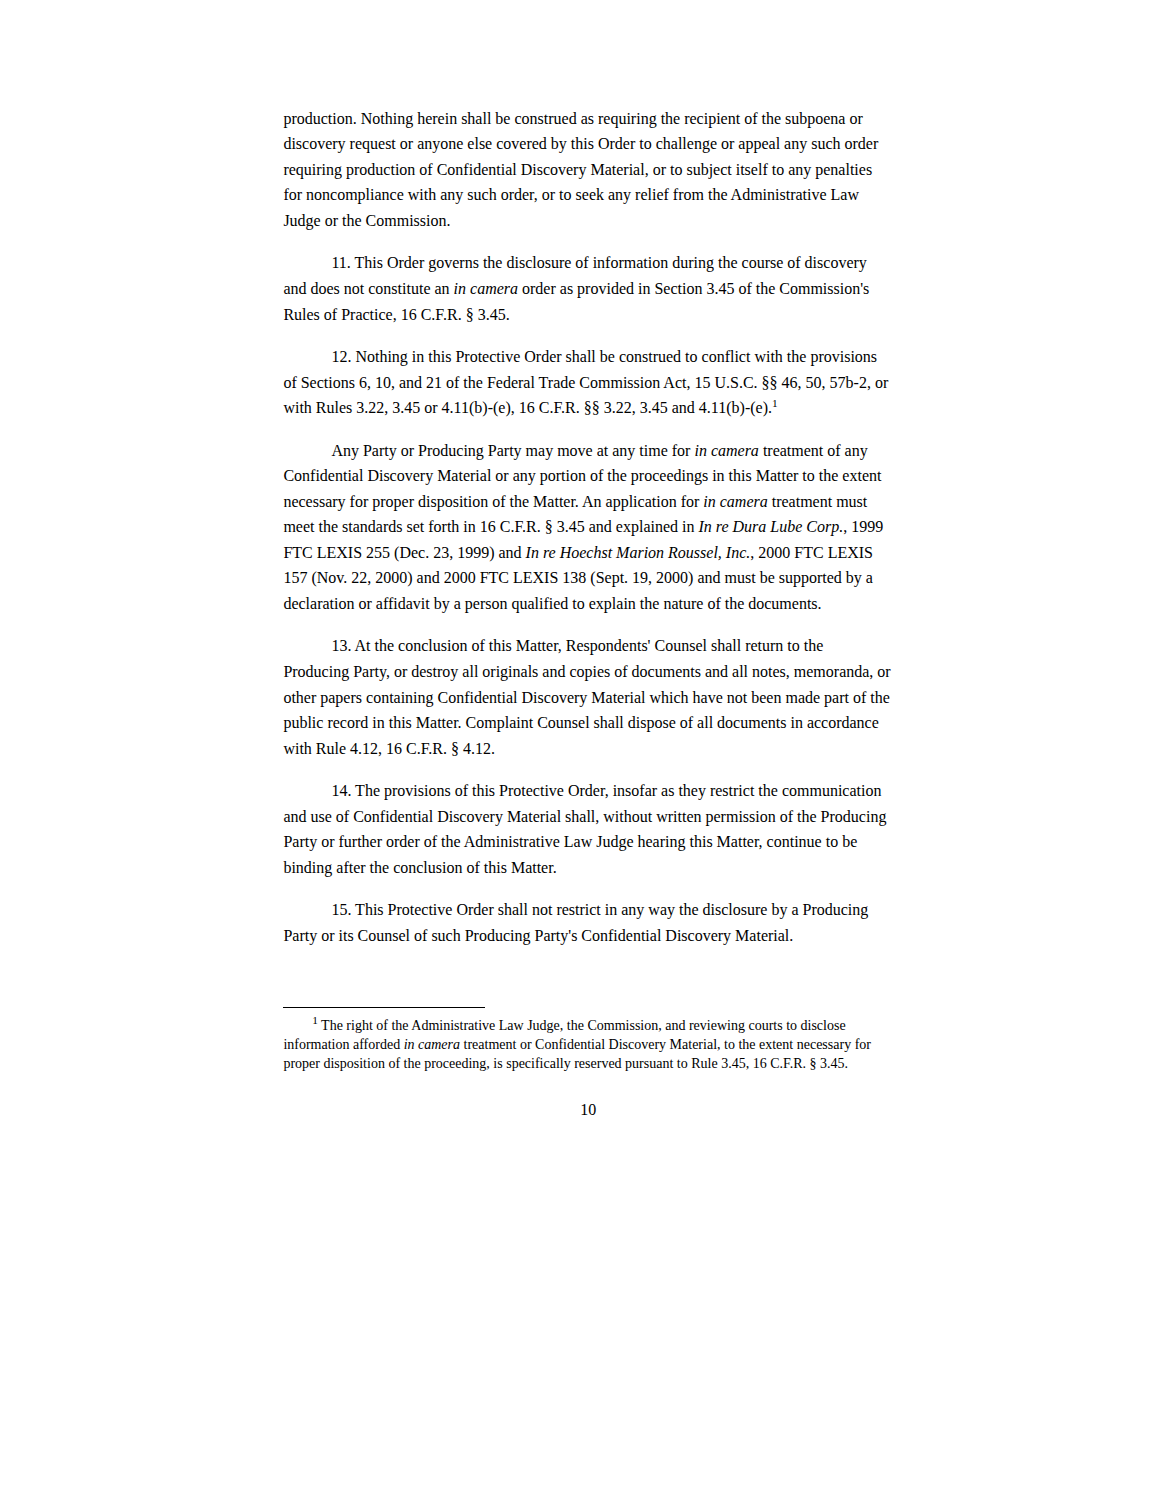production. Nothing herein shall be construed as requiring the recipient of the subpoena or discovery request or anyone else covered by this Order to challenge or appeal any such order requiring production of Confidential Discovery Material, or to subject itself to any penalties for noncompliance with any such order, or to seek any relief from the Administrative Law Judge or the Commission.
11. This Order governs the disclosure of information during the course of discovery and does not constitute an in camera order as provided in Section 3.45 of the Commission's Rules of Practice, 16 C.F.R. § 3.45.
12. Nothing in this Protective Order shall be construed to conflict with the provisions of Sections 6, 10, and 21 of the Federal Trade Commission Act, 15 U.S.C. §§ 46, 50, 57b-2, or with Rules 3.22, 3.45 or 4.11(b)-(e), 16 C.F.R. §§ 3.22, 3.45 and 4.11(b)-(e).1
Any Party or Producing Party may move at any time for in camera treatment of any Confidential Discovery Material or any portion of the proceedings in this Matter to the extent necessary for proper disposition of the Matter. An application for in camera treatment must meet the standards set forth in 16 C.F.R. § 3.45 and explained in In re Dura Lube Corp., 1999 FTC LEXIS 255 (Dec. 23, 1999) and In re Hoechst Marion Roussel, Inc., 2000 FTC LEXIS 157 (Nov. 22, 2000) and 2000 FTC LEXIS 138 (Sept. 19, 2000) and must be supported by a declaration or affidavit by a person qualified to explain the nature of the documents.
13. At the conclusion of this Matter, Respondents' Counsel shall return to the Producing Party, or destroy all originals and copies of documents and all notes, memoranda, or other papers containing Confidential Discovery Material which have not been made part of the public record in this Matter. Complaint Counsel shall dispose of all documents in accordance with Rule 4.12, 16 C.F.R. § 4.12.
14. The provisions of this Protective Order, insofar as they restrict the communication and use of Confidential Discovery Material shall, without written permission of the Producing Party or further order of the Administrative Law Judge hearing this Matter, continue to be binding after the conclusion of this Matter.
15. This Protective Order shall not restrict in any way the disclosure by a Producing Party or its Counsel of such Producing Party's Confidential Discovery Material.
1 The right of the Administrative Law Judge, the Commission, and reviewing courts to disclose information afforded in camera treatment or Confidential Discovery Material, to the extent necessary for proper disposition of the proceeding, is specifically reserved pursuant to Rule 3.45, 16 C.F.R. § 3.45.
10